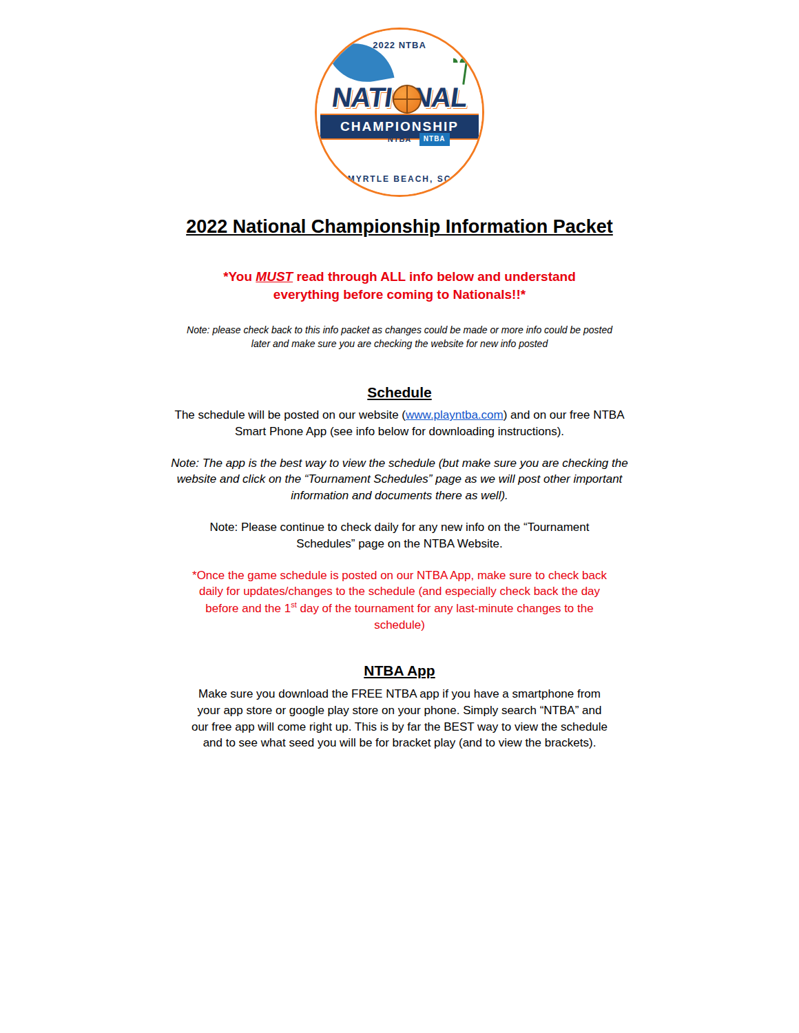2022 NTBA
NATIONAL
CHAMPIONSHIP
NTBA
NTBA
MYRTLE BEACH, SC
2022 National Championship Information Packet
*You MUST read through ALL info below and understand
everything before coming to Nationals!!*
Note: please check back to this info packet as changes could be made or more info could be posted
later and make sure you are checking the website for new info posted
Schedule
The schedule will be posted on our website (www.playntba.com) and on our free NTBA
Smart Phone App (see info below for downloading instructions).
Note: The app is the best way to view the schedule (but make sure you are checking the
website and click on the “Tournament Schedules” page as we will post other important
information and documents there as well).
Note: Please continue to check daily for any new info on the “Tournament
Schedules” page on the NTBA Website.
*Once the game schedule is posted on our NTBA App, make sure to check back
daily for updates/changes to the schedule (and especially check back the day
before and the 1st day of the tournament for any last-minute changes to the
schedule)
NTBA App
Make sure you download the FREE NTBA app if you have a smartphone from
your app store or google play store on your phone. Simply search “NTBA” and
our free app will come right up. This is by far the BEST way to view the schedule
and to see what seed you will be for bracket play (and to view the brackets).